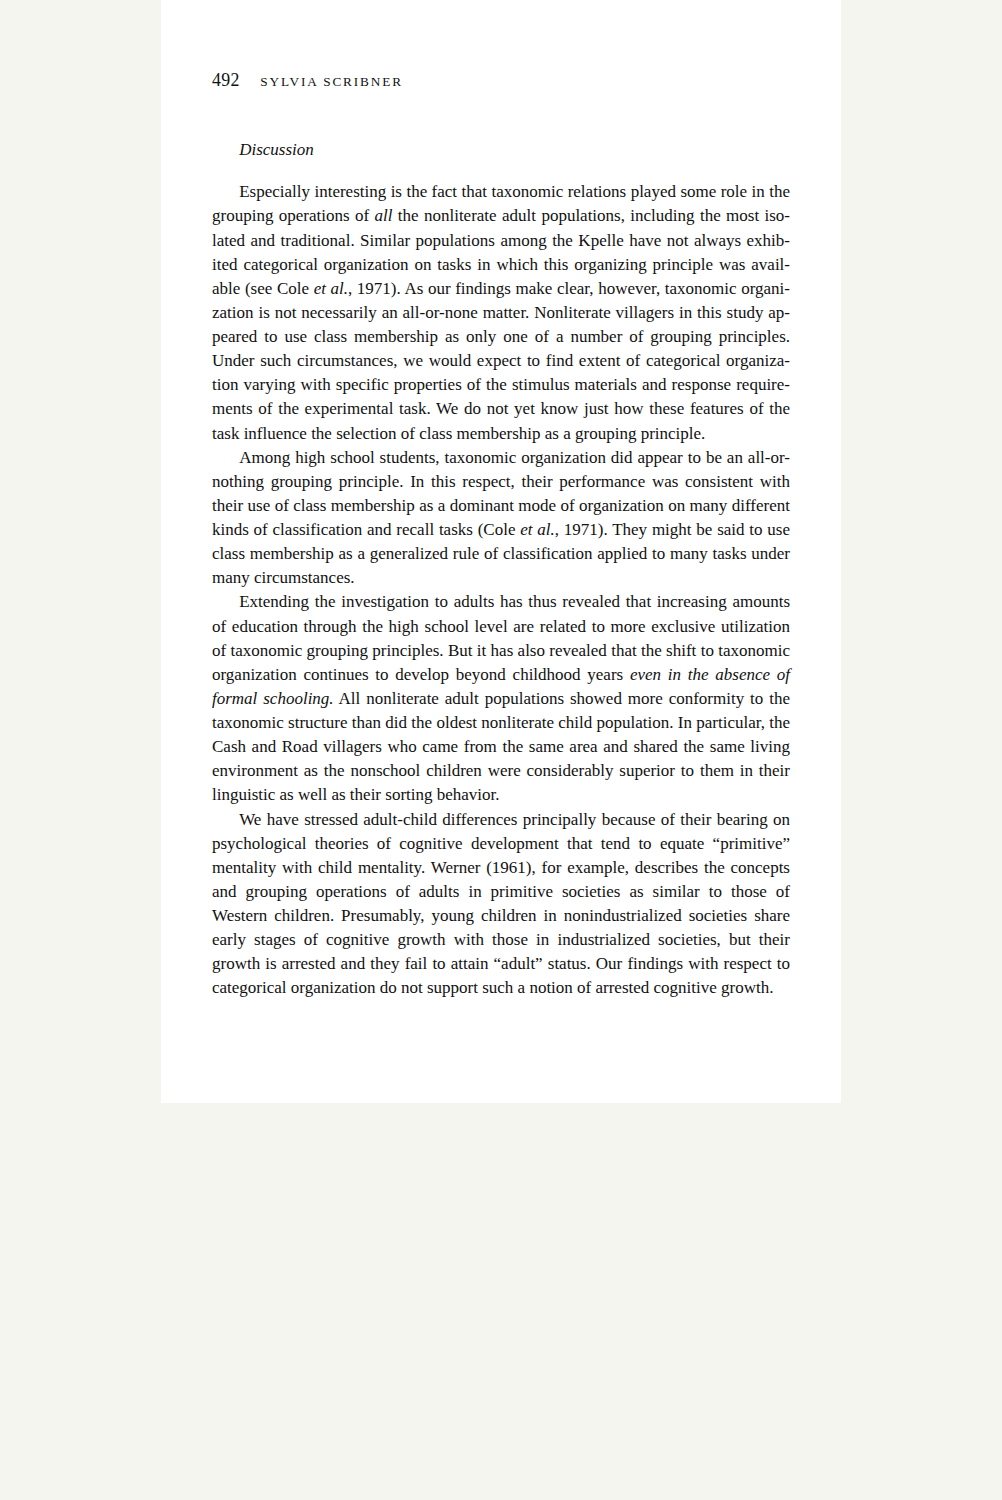492 Sylvia Scribner
Discussion
Especially interesting is the fact that taxonomic relations played some role in the grouping operations of all the nonliterate adult populations, including the most isolated and traditional. Similar populations among the Kpelle have not always exhibited categorical organization on tasks in which this organizing principle was available (see Cole et al., 1971). As our findings make clear, however, taxonomic organization is not necessarily an all-or-none matter. Nonliterate villagers in this study appeared to use class membership as only one of a number of grouping principles. Under such circumstances, we would expect to find extent of categorical organization varying with specific properties of the stimulus materials and response requirements of the experimental task. We do not yet know just how these features of the task influence the selection of class membership as a grouping principle.
Among high school students, taxonomic organization did appear to be an all-or-nothing grouping principle. In this respect, their performance was consistent with their use of class membership as a dominant mode of organization on many different kinds of classification and recall tasks (Cole et al., 1971). They might be said to use class membership as a generalized rule of classification applied to many tasks under many circumstances.
Extending the investigation to adults has thus revealed that increasing amounts of education through the high school level are related to more exclusive utilization of taxonomic grouping principles. But it has also revealed that the shift to taxonomic organization continues to develop beyond childhood years even in the absence of formal schooling. All nonliterate adult populations showed more conformity to the taxonomic structure than did the oldest nonliterate child population. In particular, the Cash and Road villagers who came from the same area and shared the same living environment as the nonschool children were considerably superior to them in their linguistic as well as their sorting behavior.
We have stressed adult-child differences principally because of their bearing on psychological theories of cognitive development that tend to equate “primitive” mentality with child mentality. Werner (1961), for example, describes the concepts and grouping operations of adults in primitive societies as similar to those of Western children. Presumably, young children in nonindustrialized societies share early stages of cognitive growth with those in industrialized societies, but their growth is arrested and they fail to attain “adult” status. Our findings with respect to categorical organization do not support such a notion of arrested cognitive growth.